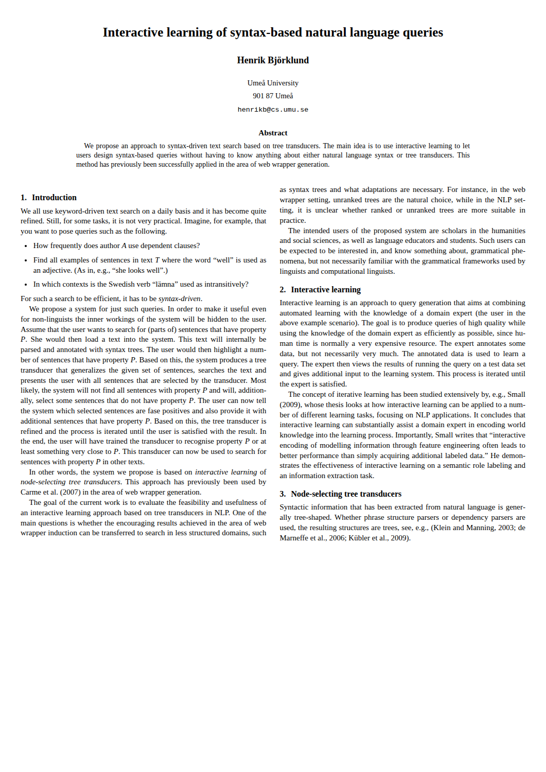Interactive learning of syntax-based natural language queries
Henrik Björklund
Umeå University
901 87 Umeå
henrikb@cs.umu.se
Abstract
We propose an approach to syntax-driven text search based on tree transducers. The main idea is to use interactive learning to let users design syntax-based queries without having to know anything about either natural language syntax or tree transducers. This method has previously been successfully applied in the area of web wrapper generation.
1. Introduction
We all use keyword-driven text search on a daily basis and it has become quite refined. Still, for some tasks, it is not very practical. Imagine, for example, that you want to pose queries such as the following.
How frequently does author A use dependent clauses?
Find all examples of sentences in text T where the word “well” is used as an adjective. (As in, e.g., “she looks well”.)
In which contexts is the Swedish verb “lämna” used as intransitively?
For such a search to be efficient, it has to be syntax-driven.
We propose a system for just such queries. In order to make it useful even for non-linguists the inner workings of the system will be hidden to the user. Assume that the user wants to search for (parts of) sentences that have property P. She would then load a text into the system. This text will internally be parsed and annotated with syntax trees. The user would then highlight a number of sentences that have property P. Based on this, the system produces a tree transducer that generalizes the given set of sentences, searches the text and presents the user with all sentences that are selected by the transducer. Most likely, the system will not find all sentences with property P and will, additionally, select some sentences that do not have property P. The user can now tell the system which selected sentences are fase positives and also provide it with additional sentences that have property P. Based on this, the tree transducer is refined and the process is iterated until the user is satisfied with the result. In the end, the user will have trained the transducer to recognise property P or at least something very close to P. This transducer can now be used to search for sentences with property P in other texts.
In other words, the system we propose is based on interactive learning of node-selecting tree transducers. This approach has previously been used by Carme et al. (2007) in the area of web wrapper generation.
The goal of the current work is to evaluate the feasibility and usefulness of an interactive learning approach based on tree transducers in NLP. One of the main questions is whether the encouraging results achieved in the area of web wrapper induction can be transferred to search in less structured domains, such as syntax trees and what adaptations are necessary. For instance, in the web wrapper setting, unranked trees are the natural choice, while in the NLP setting, it is unclear whether ranked or unranked trees are more suitable in practice.
The intended users of the proposed system are scholars in the humanities and social sciences, as well as language educators and students. Such users can be expected to be interested in, and know something about, grammatical phenomena, but not necessarily familiar with the grammatical frameworks used by linguists and computational linguists.
2. Interactive learning
Interactive learning is an approach to query generation that aims at combining automated learning with the knowledge of a domain expert (the user in the above example scenario). The goal is to produce queries of high quality while using the knowledge of the domain expert as efficiently as possible, since human time is normally a very expensive resource. The expert annotates some data, but not necessarily very much. The annotated data is used to learn a query. The expert then views the results of running the query on a test data set and gives additional input to the learning system. This process is iterated until the expert is satisfied.
The concept of iterative learning has been studied extensively by, e.g., Small (2009), whose thesis looks at how interactive learning can be applied to a number of different learning tasks, focusing on NLP applications. It concludes that interactive learning can substantially assist a domain expert in encoding world knowledge into the learning process. Importantly, Small writes that “interactive encoding of modelling information through feature engineering often leads to better performance than simply acquiring additional labeled data.” He demonstrates the effectiveness of interactive learning on a semantic role labeling and an information extraction task.
3. Node-selecting tree transducers
Syntactic information that has been extracted from natural language is generally tree-shaped. Whether phrase structure parsers or dependency parsers are used, the resulting structures are trees, see, e.g., (Klein and Manning, 2003; de Marneffe et al., 2006; Kübler et al., 2009).